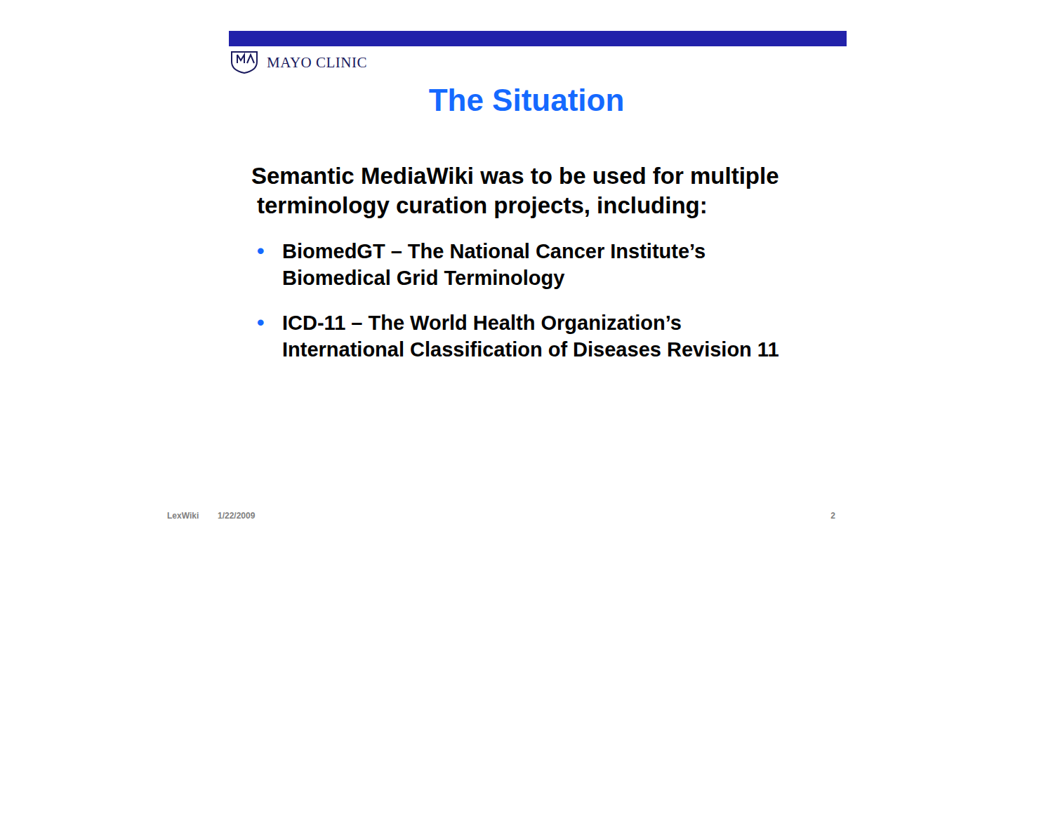MAYO CLINIC
The Situation
Semantic MediaWiki was to be used for multiple terminology curation projects, including:
BiomedGT – The National Cancer Institute’s Biomedical Grid Terminology
ICD-11 – The World Health Organization’s International Classification of Diseases Revision 11
1/22/2009 LexWiki 2